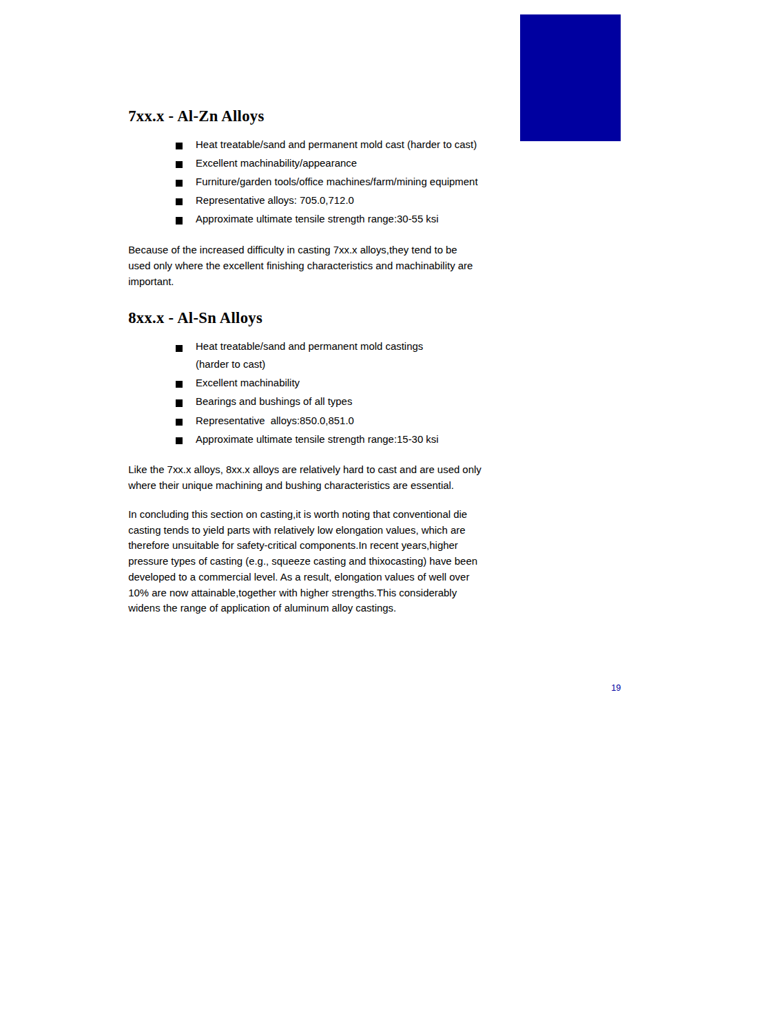7xx.x - Al-Zn Alloys
Heat treatable/sand and permanent mold cast (harder to cast)
Excellent machinability/appearance
Furniture/garden tools/office machines/farm/mining equipment
Representative alloys: 705.0,712.0
Approximate ultimate tensile strength range:30-55 ksi
Because of the increased difficulty in casting 7xx.x alloys,they tend to be used only where the excellent finishing characteristics and machinability are important.
8xx.x - Al-Sn Alloys
Heat treatable/sand and permanent mold castings
(harder to cast)
Excellent machinability
Bearings and bushings of all types
Representative alloys:850.0,851.0
Approximate ultimate tensile strength range:15-30 ksi
Like the 7xx.x alloys, 8xx.x alloys are relatively hard to cast and are used only where their unique machining and bushing characteristics are essential.
In concluding this section on casting,it is worth noting that conventional die casting tends to yield parts with relatively low elongation values, which are therefore unsuitable for safety-critical components.In recent years,higher pressure types of casting (e.g., squeeze casting and thixocasting) have been developed to a commercial level. As a result, elongation values of well over 10% are now attainable,together with higher strengths.This considerably widens the range of application of aluminum alloy castings.
19